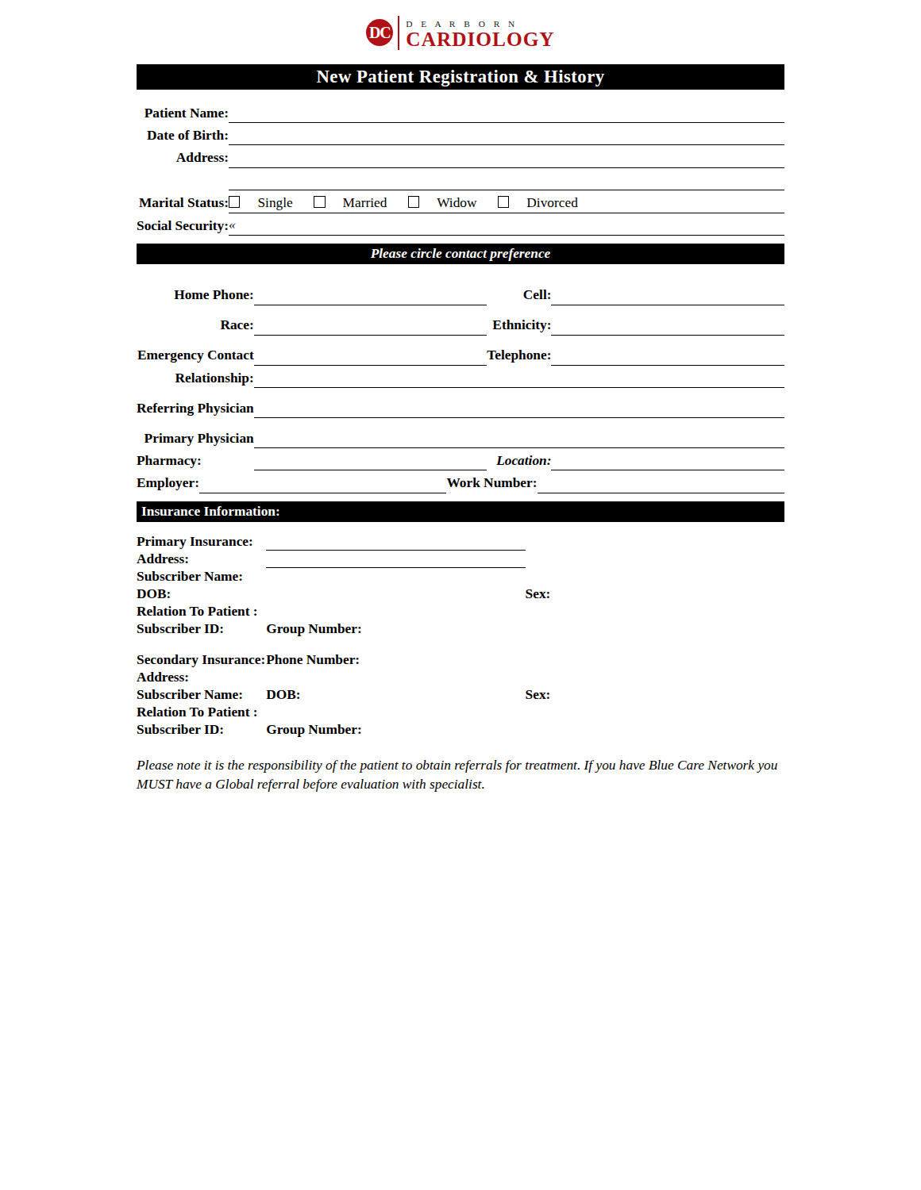DC D E A R B O R N
CARDIOLOGY
New Patient Registration & History
| Patient Name: | |
| Date of Birth: | |
| Address: | |
| Marital Status: | Single Married Widow Divorced |
| Social Security: | « |
Please circle contact preference
| Home Phone: | | Cell: | |
| Race: | | Ethnicity: | |
| Emergency Contact | | Telephone: | |
| Relationship: | |
| Referring Physician | |
| Primary Physician | |
| Pharmacy: | | Location: | |
| Employer: | | Work Number: | |
Insurance Information:
| Primary Insurance: | | |
| Address: | | |
| Subscriber Name: | | |
| DOB: | | Sex: |
| Relation To Patient : | | |
| Subscriber ID: | Group Number: | |
| Secondary Insurance: | Phone Number: | |
| Address: | | |
| Subscriber Name: | DOB: | Sex: |
| Relation To Patient : | | |
| Subscriber ID: | Group Number: | |
Please note it is the responsibility of the patient to obtain referrals for treatment. If you have Blue Care Network you MUST have a Global referral before evaluation with specialist.